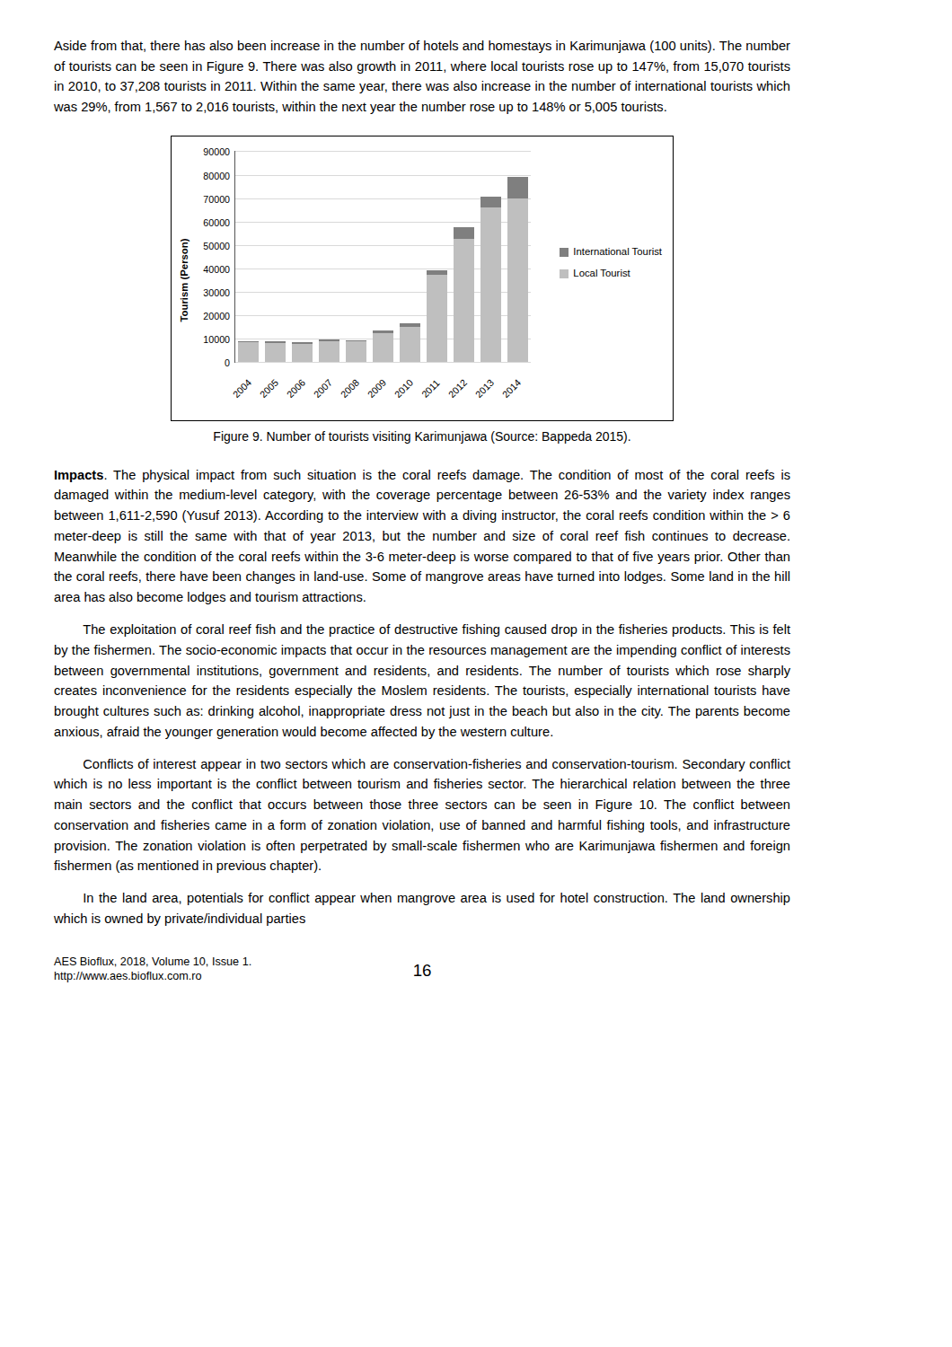Aside from that, there has also been increase in the number of hotels and homestays in Karimunjawa (100 units). The number of tourists can be seen in Figure 9. There was also growth in 2011, where local tourists rose up to 147%, from 15,070 tourists in 2010, to 37,208 tourists in 2011. Within the same year, there was also increase in the number of international tourists which was 29%, from 1,567 to 2,016 tourists, within the next year the number rose up to 148% or 5,005 tourists.
Tourism (Person)
90000
80000
70000
60000
50000
40000
30000
20000
10000
0
2004
2005
2006
2007
2008
2009
2010
2011
2012
2013
2014
International Tourist
Local Tourist
Figure 9. Number of tourists visiting Karimunjawa (Source: Bappeda 2015).
Impacts. The physical impact from such situation is the coral reefs damage. The condition of most of the coral reefs is damaged within the medium-level category, with the coverage percentage between 26-53% and the variety index ranges between 1,611-2,590 (Yusuf 2013). According to the interview with a diving instructor, the coral reefs condition within the > 6 meter-deep is still the same with that of year 2013, but the number and size of coral reef fish continues to decrease. Meanwhile the condition of the coral reefs within the 3-6 meter-deep is worse compared to that of five years prior. Other than the coral reefs, there have been changes in land-use. Some of mangrove areas have turned into lodges. Some land in the hill area has also become lodges and tourism attractions.
The exploitation of coral reef fish and the practice of destructive fishing caused drop in the fisheries products. This is felt by the fishermen. The socio-economic impacts that occur in the resources management are the impending conflict of interests between governmental institutions, government and residents, and residents. The number of tourists which rose sharply creates inconvenience for the residents especially the Moslem residents. The tourists, especially international tourists have brought cultures such as: drinking alcohol, inappropriate dress not just in the beach but also in the city. The parents become anxious, afraid the younger generation would become affected by the western culture.
Conflicts of interest appear in two sectors which are conservation-fisheries and conservation-tourism. Secondary conflict which is no less important is the conflict between tourism and fisheries sector. The hierarchical relation between the three main sectors and the conflict that occurs between those three sectors can be seen in Figure 10. The conflict between conservation and fisheries came in a form of zonation violation, use of banned and harmful fishing tools, and infrastructure provision. The zonation violation is often perpetrated by small-scale fishermen who are Karimunjawa fishermen and foreign fishermen (as mentioned in previous chapter).
In the land area, potentials for conflict appear when mangrove area is used for hotel construction. The land ownership which is owned by private/individual parties
AES Bioflux, 2018, Volume 10, Issue 1.
http://www.aes.bioflux.com.ro
16